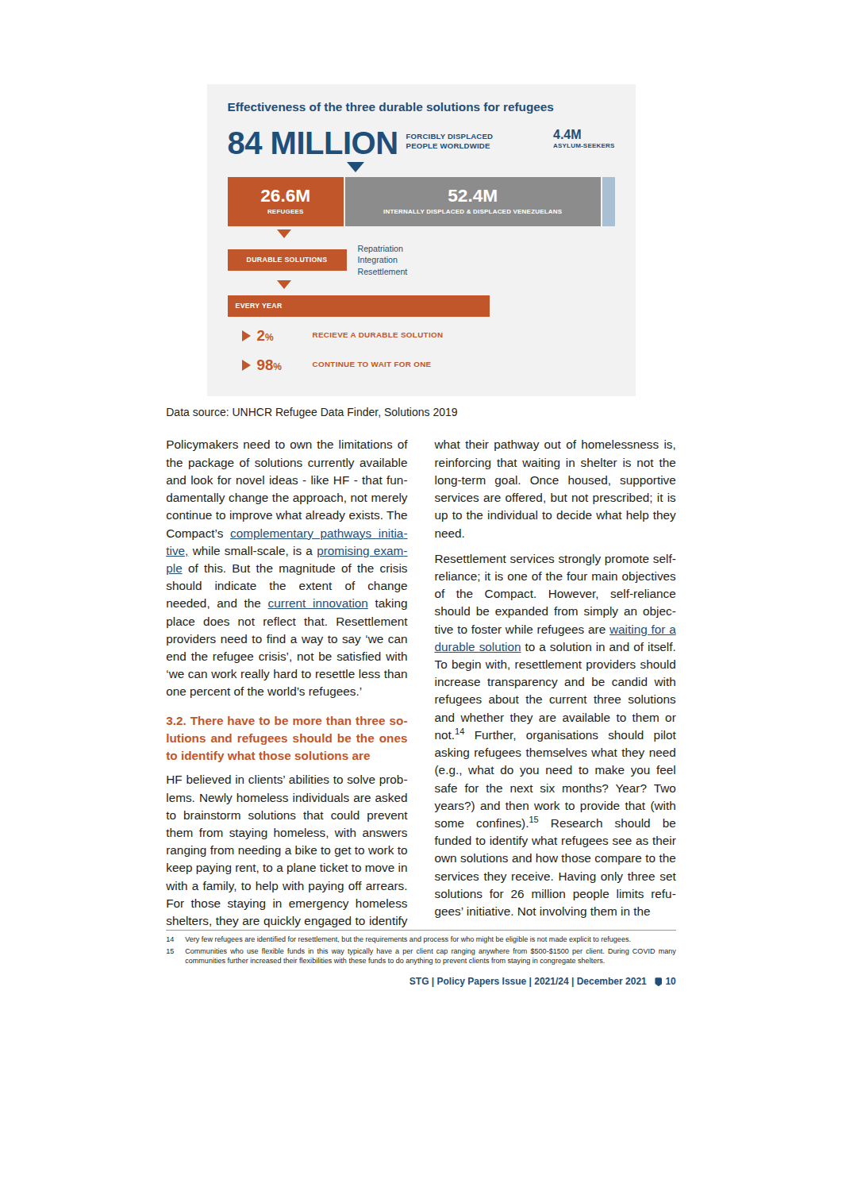Effectiveness of the three durable solutions for refugees
84 MILLION
Forcibly displaced
people worldwide
4.4M
Asylum-seekers
26.6M Refugees
52.4M Internally displaced & displaced Venezuelans
Durable solutions
Repatriation
Integration
Resettlement
Every year
2% Recieve a durable solution
98% Continue to wait for one
Data source: UNHCR Refugee Data Finder, Solutions 2019
Policymakers need to own the limitations of the package of solutions currently available and look for novel ideas - like HF - that fundamentally change the approach, not merely continue to improve what already exists. The Compact’s complementary pathways initiative, while small-scale, is a promising example of this. But the magnitude of the crisis should indicate the extent of change needed, and the current innovation taking place does not reflect that. Resettlement providers need to find a way to say ‘we can end the refugee crisis’, not be satisfied with ‘we can work really hard to resettle less than one percent of the world’s refugees.’
3.2. There have to be more than three solutions and refugees should be the ones to identify what those solutions are
HF believed in clients’ abilities to solve problems. Newly homeless individuals are asked to brainstorm solutions that could prevent them from staying homeless, with answers ranging from needing a bike to get to work to keep paying rent, to a plane ticket to move in with a family, to help with paying off arrears. For those staying in emergency homeless shelters, they are quickly engaged to identify what their pathway out of homelessness is, reinforcing that waiting in shelter is not the long-term goal. Once housed, supportive services are offered, but not prescribed; it is up to the individual to decide what help they need.
Resettlement services strongly promote self-reliance; it is one of the four main objectives of the Compact. However, self-reliance should be expanded from simply an objective to foster while refugees are waiting for a durable solution to a solution in and of itself. To begin with, resettlement providers should increase transparency and be candid with refugees about the current three solutions and whether they are available to them or not.14 Further, organisations should pilot asking refugees themselves what they need (e.g., what do you need to make you feel safe for the next six months? Year? Two years?) and then work to provide that (with some confines).15 Research should be funded to identify what refugees see as their own solutions and how those compare to the services they receive. Having only three set solutions for 26 million people limits refugees’ initiative. Not involving them in the
14 Very few refugees are identified for resettlement, but the requirements and process for who might be eligible is not made explicit to refugees.
15 Communities who use flexible funds in this way typically have a per client cap ranging anywhere from $500-$1500 per client. During COVID many communities further increased their flexibilities with these funds to do anything to prevent clients from staying in congregate shelters.
STG | Policy Papers Issue | 2021/24 | December 2021 10